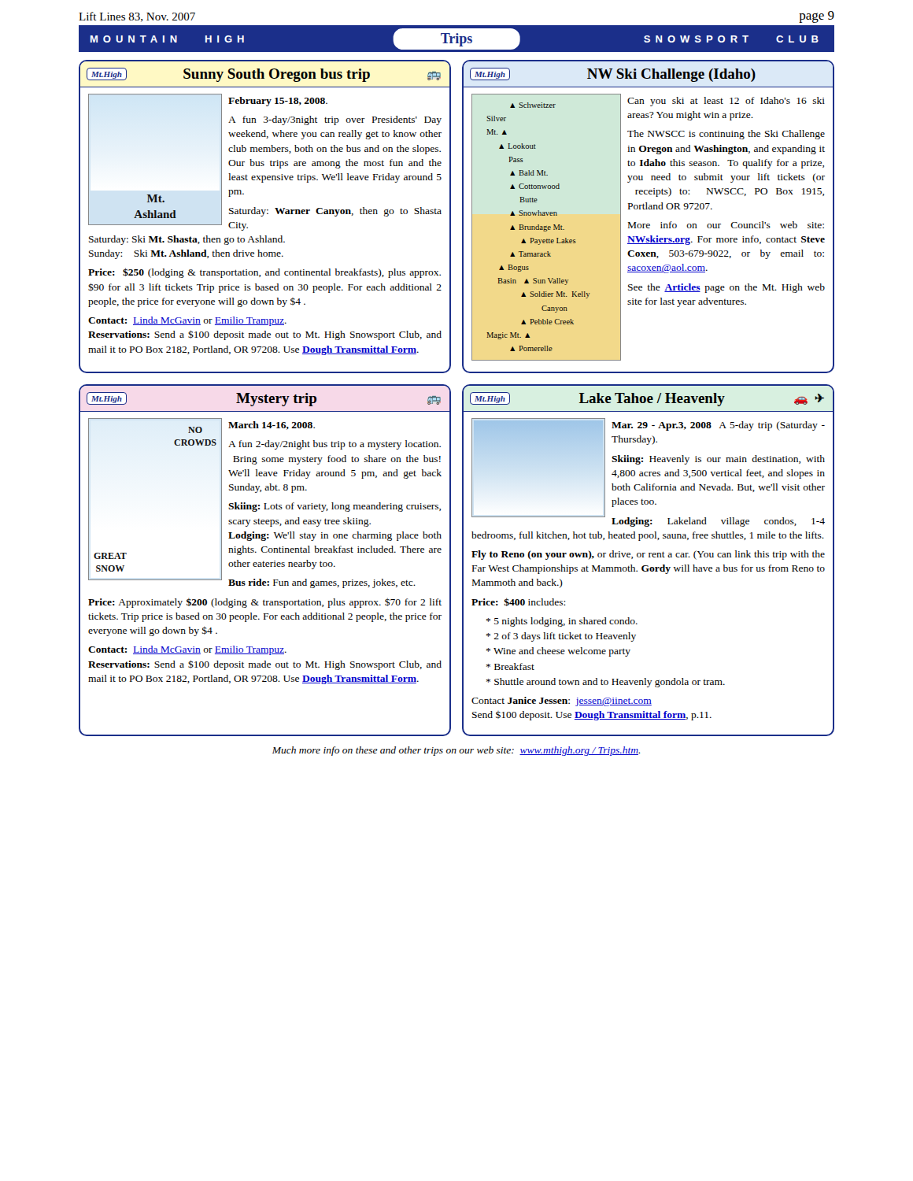Lift Lines 83, Nov. 2007
page 9
MOUNTAIN HIGH
Trips
SNOWSPORT CLUB
Mt.High Sunny South Oregon bus trip 🚌
Mt.
Ashland
February 15-18, 2008.
A fun 3-day/3night trip over Presidents' Day weekend, where you can really get to know other club members, both on the bus and on the slopes. Our bus trips are among the most fun and the least expensive trips. We'll leave Friday around 5 pm.
Saturday: Warner Canyon, then go to Shasta City.
Saturday: Ski Mt. Shasta, then go to Ashland.
Sunday: Ski Mt. Ashland, then drive home.
Price: $250 (lodging & transportation, and continental breakfasts), plus approx. $90 for all 3 lift tickets Trip price is based on 30 people. For each additional 2 people, the price for everyone will go down by $4 .
Contact: Linda McGavin or Emilio Trampuz.
Reservations: Send a $100 deposit made out to Mt. High Snowsport Club, and mail it to PO Box 2182, Portland, OR 97208. Use Dough Transmittal Form.
Mt.High NW Ski Challenge (Idaho)
▲ Schweitzer
Silver
Mt. ▲
▲ Lookout
Pass
▲ Bald Mt.
▲ Cottonwood
Butte
▲ Snowhaven
▲ Brundage Mt.
▲ Payette Lakes
▲ Tamarack
▲ Bogus
Basin ▲ Sun Valley
▲ Soldier Mt. Kelly
Canyon
▲ Pebble Creek
Magic Mt. ▲
▲ Pomerelle
Can you ski at least 12 of Idaho's 16 ski areas? You might win a prize.
The NWSCC is continuing the Ski Challenge in Oregon and Washington, and expanding it to Idaho this season. To qualify for a prize, you need to submit your lift tickets (or receipts) to: NWSCC, PO Box 1915, Portland OR 97207.
More info on our Council's web site: NWskiers.org. For more info, contact Steve Coxen, 503-679-9022, or by email to: sacoxen@aol.com.
See the Articles page on the Mt. High web site for last year adventures.
Mt.High Mystery trip 🚌
NO
CROWDS GREAT
SNOW
March 14-16, 2008.
A fun 2-day/2night bus trip to a mystery location. Bring some mystery food to share on the bus! We'll leave Friday around 5 pm, and get back Sunday, abt. 8 pm.
Skiing: Lots of variety, long meandering cruisers, scary steeps, and easy tree skiing.
Lodging: We'll stay in one charming place both nights. Continental breakfast included. There are other eateries nearby too.
Bus ride: Fun and games, prizes, jokes, etc.
Price: Approximately $200 (lodging & transportation, plus approx. $70 for 2 lift tickets. Trip price is based on 30 people. For each additional 2 people, the price for everyone will go down by $4 .
Contact: Linda McGavin or Emilio Trampuz.
Reservations: Send a $100 deposit made out to Mt. High Snowsport Club, and mail it to PO Box 2182, Portland, OR 97208. Use Dough Transmittal Form.
Mt.High Lake Tahoe / Heavenly 🚗 ✈
Mar. 29 - Apr.3, 2008 A 5-day trip (Saturday - Thursday).
Skiing: Heavenly is our main destination, with 4,800 acres and 3,500 vertical feet, and slopes in both California and Nevada. But, we'll visit other places too.
Lodging: Lakeland village condos, 1-4 bedrooms, full kitchen, hot tub, heated pool, sauna, free shuttles, 1 mile to the lifts.
Fly to Reno (on your own), or drive, or rent a car. (You can link this trip with the Far West Championships at Mammoth. Gordy will have a bus for us from Reno to Mammoth and back.)
Price: $400 includes:
* 5 nights lodging, in shared condo.
* 2 of 3 days lift ticket to Heavenly
* Wine and cheese welcome party
* Breakfast
* Shuttle around town and to Heavenly gondola or tram.
Contact Janice Jessen: jessen@iinet.com
Send $100 deposit. Use Dough Transmittal form, p.11.
Much more info on these and other trips on our web site: www.mthigh.org / Trips.htm.